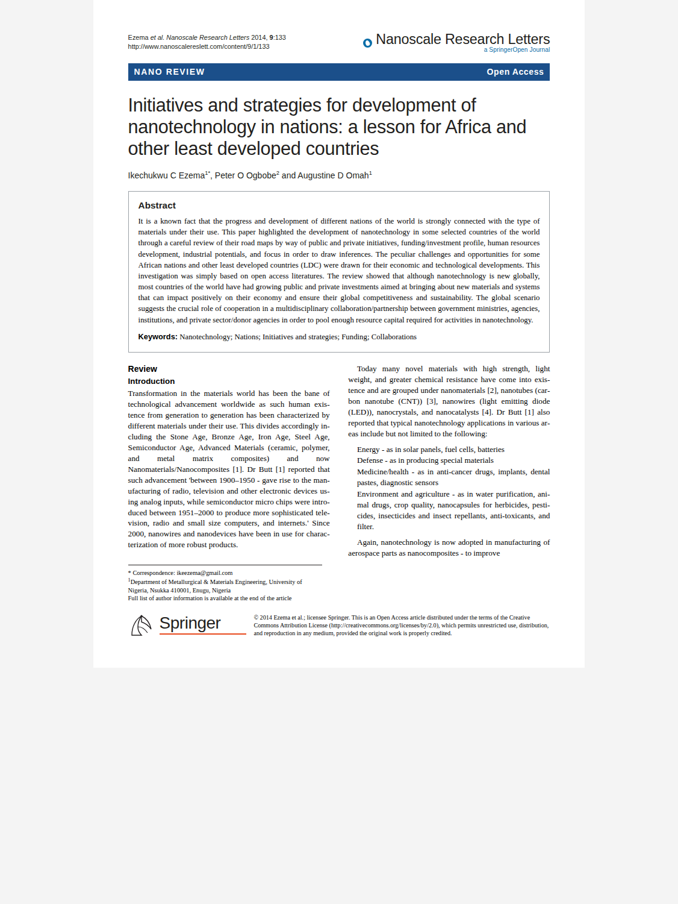Ezema et al. Nanoscale Research Letters 2014, 9:133
http://www.nanoscalereslett.com/content/9/1/133
Nanoscale Research Letters
a SpringerOpen Journal
NANO REVIEW
Open Access
Initiatives and strategies for development of nanotechnology in nations: a lesson for Africa and other least developed countries
Ikechukwu C Ezema1*, Peter O Ogbobe2 and Augustine D Omah1
Abstract
It is a known fact that the progress and development of different nations of the world is strongly connected with the type of materials under their use. This paper highlighted the development of nanotechnology in some selected countries of the world through a careful review of their road maps by way of public and private initiatives, funding/investment profile, human resources development, industrial potentials, and focus in order to draw inferences. The peculiar challenges and opportunities for some African nations and other least developed countries (LDC) were drawn for their economic and technological developments. This investigation was simply based on open access literatures. The review showed that although nanotechnology is new globally, most countries of the world have had growing public and private investments aimed at bringing about new materials and systems that can impact positively on their economy and ensure their global competitiveness and sustainability. The global scenario suggests the crucial role of cooperation in a multidisciplinary collaboration/partnership between government ministries, agencies, institutions, and private sector/donor agencies in order to pool enough resource capital required for activities in nanotechnology.
Keywords: Nanotechnology; Nations; Initiatives and strategies; Funding; Collaborations
Review
Introduction
Transformation in the materials world has been the bane of technological advancement worldwide as such human existence from generation to generation has been characterized by different materials under their use. This divides accordingly including the Stone Age, Bronze Age, Iron Age, Steel Age, Semiconductor Age, Advanced Materials (ceramic, polymer, and metal matrix composites) and now Nanomaterials/Nanocomposites [1]. Dr Butt [1] reported that such advancement 'between 1900–1950 - gave rise to the manufacturing of radio, television and other electronic devices using analog inputs, while semiconductor micro chips were introduced between 1951–2000 to produce more sophisticated television, radio and small size computers, and internets.' Since 2000, nanowires and nanodevices have been in use for characterization of more robust products.
Today many novel materials with high strength, light weight, and greater chemical resistance have come into existence and are grouped under nanomaterials [2], nanotubes (carbon nanotube (CNT)) [3], nanowires (light emitting diode (LED)), nanocrystals, and nanocatalysts [4]. Dr Butt [1] also reported that typical nanotechnology applications in various areas include but not limited to the following:
Energy - as in solar panels, fuel cells, batteries
Defense - as in producing special materials
Medicine/health - as in anti-cancer drugs, implants, dental pastes, diagnostic sensors
Environment and agriculture - as in water purification, animal drugs, crop quality, nanocapsules for herbicides, pesticides, insecticides and insect repellants, anti-toxicants, and filter.
Again, nanotechnology is now adopted in manufacturing of aerospace parts as nanocomposites - to improve
* Correspondence: ikeezema@gmail.com
1Department of Metallurgical & Materials Engineering, University of Nigeria, Nsukka 410001, Enugu, Nigeria
Full list of author information is available at the end of the article
Springer
© 2014 Ezema et al.; licensee Springer. This is an Open Access article distributed under the terms of the Creative Commons Attribution License (http://creativecommons.org/licenses/by/2.0), which permits unrestricted use, distribution, and reproduction in any medium, provided the original work is properly credited.